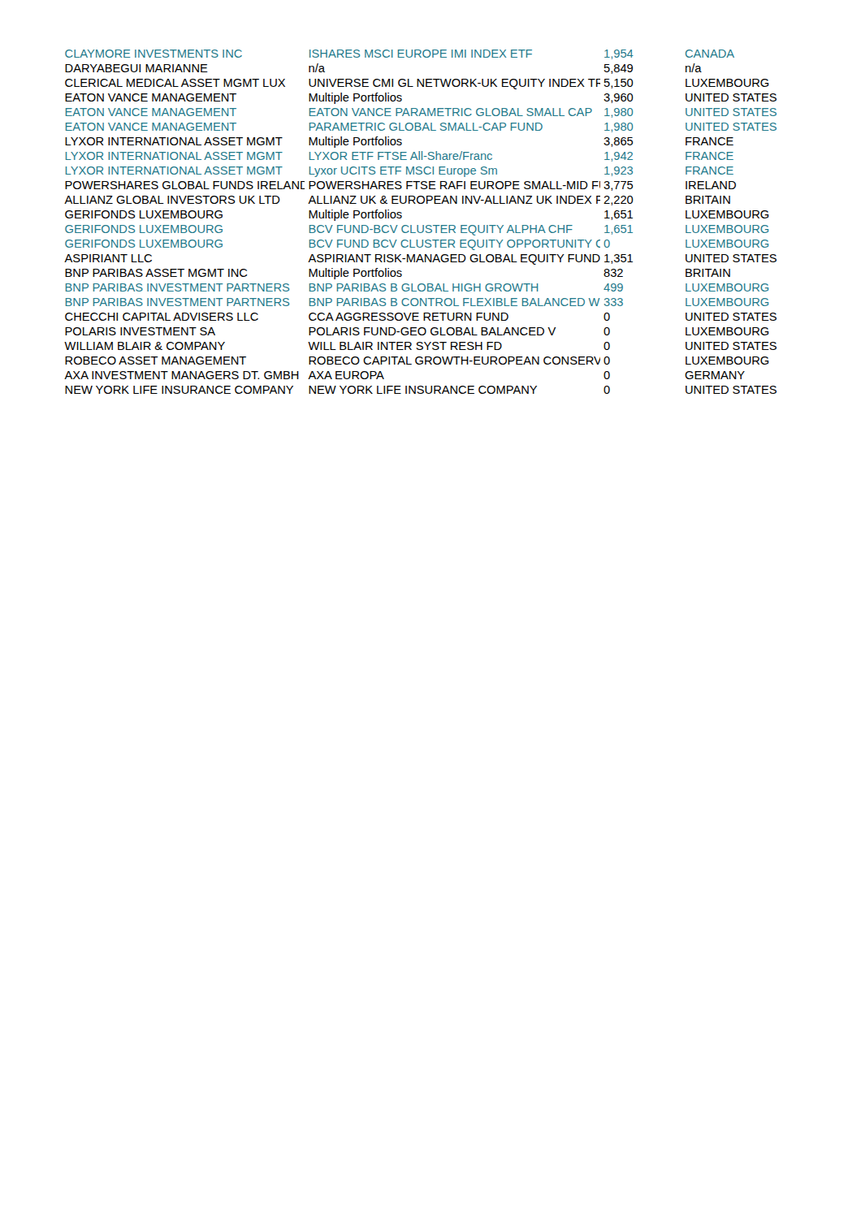| CLAYMORE INVESTMENTS INC | ISHARES MSCI EUROPE IMI INDEX ETF | 1,954 | CANADA |
| DARYABEGUI MARIANNE | n/a | 5,849 | n/a |
| CLERICAL MEDICAL ASSET MGMT LUX | UNIVERSE CMI GL NETWORK-UK EQUITY INDEX TRACKIN | 5,150 | LUXEMBOURG |
| EATON VANCE MANAGEMENT | Multiple Portfolios | 3,960 | UNITED STATES |
| EATON VANCE MANAGEMENT | EATON VANCE PARAMETRIC GLOBAL SMALL CAP | 1,980 | UNITED STATES |
| EATON VANCE MANAGEMENT | PARAMETRIC GLOBAL SMALL-CAP FUND | 1,980 | UNITED STATES |
| LYXOR INTERNATIONAL ASSET MGMT | Multiple Portfolios | 3,865 | FRANCE |
| LYXOR INTERNATIONAL ASSET MGMT | LYXOR ETF FTSE All-Share/Franc | 1,942 | FRANCE |
| LYXOR INTERNATIONAL ASSET MGMT | Lyxor UCITS ETF MSCI Europe Sm | 1,923 | FRANCE |
| POWERSHARES GLOBAL FUNDS IRELAND | POWERSHARES FTSE RAFI EUROPE SMALL-MID FUND | 3,775 | IRELAND |
| ALLIANZ GLOBAL INVESTORS UK LTD | ALLIANZ UK & EUROPEAN INV-ALLIANZ UK INDEX FUND | 2,220 | BRITAIN |
| GERIFONDS LUXEMBOURG | Multiple Portfolios | 1,651 | LUXEMBOURG |
| GERIFONDS LUXEMBOURG | BCV FUND-BCV CLUSTER EQUITY ALPHA CHF | 1,651 | LUXEMBOURG |
| GERIFONDS LUXEMBOURG | BCV FUND BCV CLUSTER EQUITY OPPORTUNITY CHF | 0 | LUXEMBOURG |
| ASPIRIANT LLC | ASPIRIANT RISK-MANAGED GLOBAL EQUITY FUND | 1,351 | UNITED STATES |
| BNP PARIBAS ASSET MGMT INC | Multiple Portfolios | 832 | BRITAIN |
| BNP PARIBAS INVESTMENT PARTNERS | BNP PARIBAS B GLOBAL HIGH GROWTH | 499 | LUXEMBOURG |
| BNP PARIBAS INVESTMENT PARTNERS | BNP PARIBAS B CONTROL FLEXIBLE BALANCED W10 | 333 | LUXEMBOURG |
| CHECCHI CAPITAL ADVISERS LLC | CCA AGGRESSOVE RETURN FUND | 0 | UNITED STATES |
| POLARIS INVESTMENT SA | POLARIS FUND-GEO GLOBAL BALANCED V | 0 | LUXEMBOURG |
| WILLIAM BLAIR & COMPANY | WILL BLAIR INTER SYST RESH FD | 0 | UNITED STATES |
| ROBECO ASSET MANAGEMENT | ROBECO CAPITAL GROWTH-EUROPEAN CONSERVATIVE EQU | 0 | LUXEMBOURG |
| AXA INVESTMENT MANAGERS DT. GMBH | AXA EUROPA | 0 | GERMANY |
| NEW YORK LIFE INSURANCE COMPANY | NEW YORK LIFE INSURANCE COMPANY | 0 | UNITED STATES |